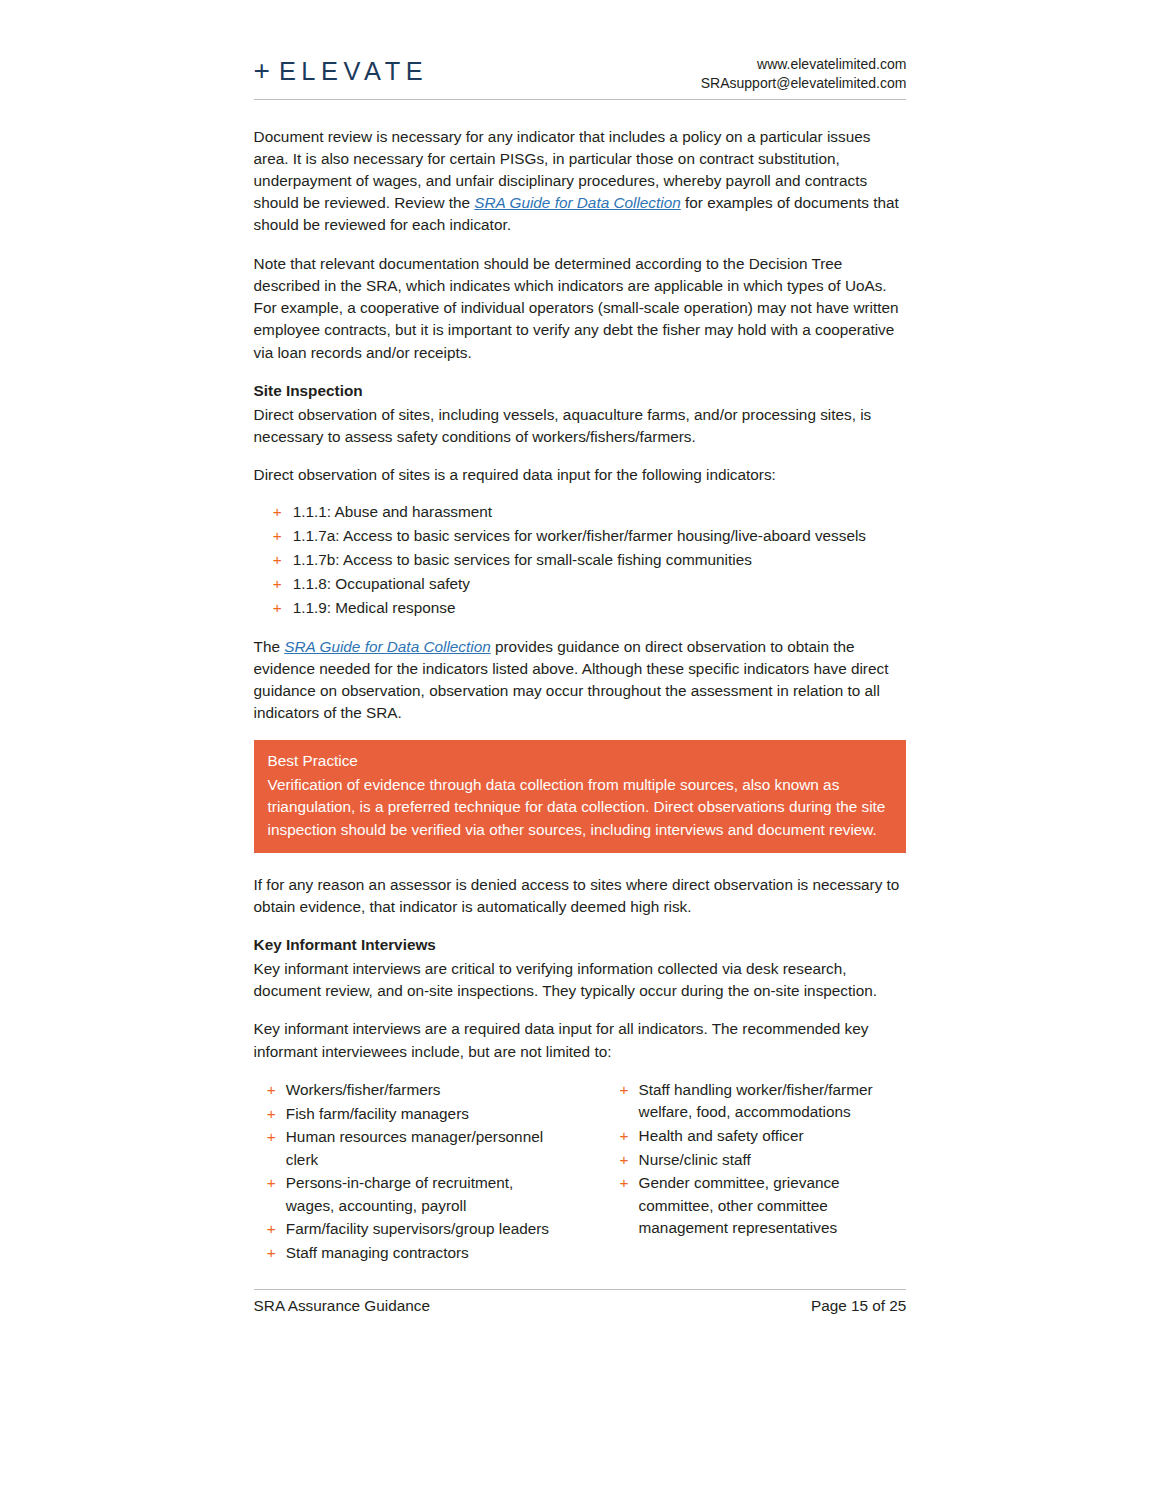+ELEVATE
www.elevatelimited.com
SRAsupport@elevatelimited.com
Document review is necessary for any indicator that includes a policy on a particular issues area. It is also necessary for certain PISGs, in particular those on contract substitution, underpayment of wages, and unfair disciplinary procedures, whereby payroll and contracts should be reviewed. Review the SRA Guide for Data Collection for examples of documents that should be reviewed for each indicator.
Note that relevant documentation should be determined according to the Decision Tree described in the SRA, which indicates which indicators are applicable in which types of UoAs. For example, a cooperative of individual operators (small-scale operation) may not have written employee contracts, but it is important to verify any debt the fisher may hold with a cooperative via loan records and/or receipts.
Site Inspection
Direct observation of sites, including vessels, aquaculture farms, and/or processing sites, is necessary to assess safety conditions of workers/fishers/farmers.
Direct observation of sites is a required data input for the following indicators:
1.1.1: Abuse and harassment
1.1.7a: Access to basic services for worker/fisher/farmer housing/live-aboard vessels
1.1.7b: Access to basic services for small-scale fishing communities
1.1.8: Occupational safety
1.1.9: Medical response
The SRA Guide for Data Collection provides guidance on direct observation to obtain the evidence needed for the indicators listed above. Although these specific indicators have direct guidance on observation, observation may occur throughout the assessment in relation to all indicators of the SRA.
Best Practice
Verification of evidence through data collection from multiple sources, also known as triangulation, is a preferred technique for data collection. Direct observations during the site inspection should be verified via other sources, including interviews and document review.
If for any reason an assessor is denied access to sites where direct observation is necessary to obtain evidence, that indicator is automatically deemed high risk.
Key Informant Interviews
Key informant interviews are critical to verifying information collected via desk research, document review, and on-site inspections. They typically occur during the on-site inspection.
Key informant interviews are a required data input for all indicators. The recommended key informant interviewees include, but are not limited to:
Workers/fisher/farmers
Fish farm/facility managers
Human resources manager/personnel clerk
Persons-in-charge of recruitment, wages, accounting, payroll
Farm/facility supervisors/group leaders
Staff managing contractors
Staff handling worker/fisher/farmer welfare, food, accommodations
Health and safety officer
Nurse/clinic staff
Gender committee, grievance committee, other committee management representatives
SRA Assurance Guidance
Page 15 of 25